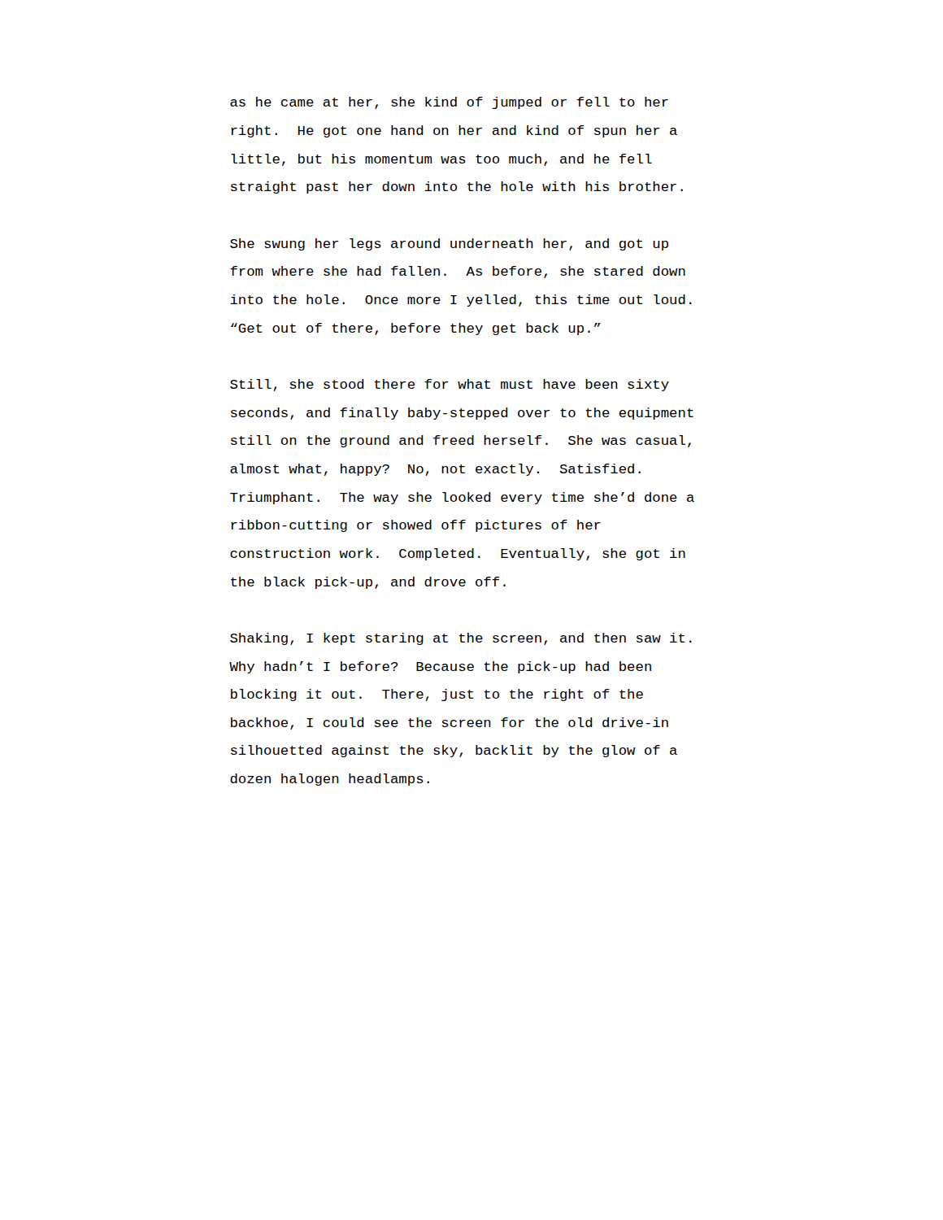as he came at her, she kind of jumped or fell to her right. He got one hand on her and kind of spun her a little, but his momentum was too much, and he fell straight past her down into the hole with his brother.
She swung her legs around underneath her, and got up from where she had fallen. As before, she stared down into the hole. Once more I yelled, this time out loud. “Get out of there, before they get back up.”
Still, she stood there for what must have been sixty seconds, and finally baby-stepped over to the equipment still on the ground and freed herself. She was casual, almost what, happy? No, not exactly. Satisfied. Triumphant. The way she looked every time she’d done a ribbon-cutting or showed off pictures of her construction work. Completed. Eventually, she got in the black pick-up, and drove off.
Shaking, I kept staring at the screen, and then saw it. Why hadn’t I before? Because the pick-up had been blocking it out. There, just to the right of the backhoe, I could see the screen for the old drive-in silhouetted against the sky, backlit by the glow of a dozen halogen headlamps.